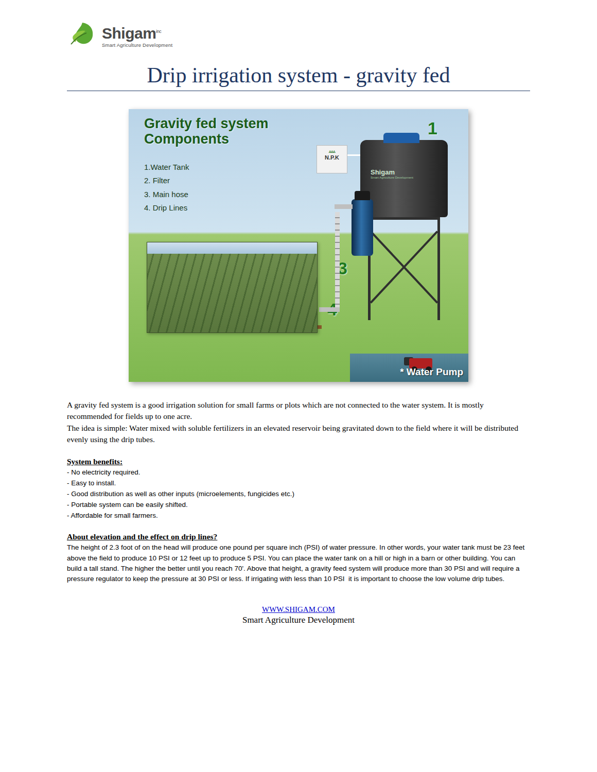Shigaminc
Smart Agriculture Development
Drip irrigation system - gravity fed
Gravity fed system
Components
1.Water Tank
2. Filter
3. Main hose
4. Drip Lines
▵▵▵
N.P.K
1
2
3
4
ShigamSmart Agriculture Development
* Water Pump
A gravity fed system is a good irrigation solution for small farms or plots which are not connected to the water system. It is mostly recommended for fields up to one acre.
The idea is simple: Water mixed with soluble fertilizers in an elevated reservoir being gravitated down to the field where it will be distributed evenly using the drip tubes.
System benefits:
- No electricity required.
- Easy to install.
- Good distribution as well as other inputs (microelements, fungicides etc.)
- Portable system can be easily shifted.
- Affordable for small farmers.
About elevation and the effect on drip lines?
The height of 2.3 foot of on the head will produce one pound per square inch (PSI) of water pressure. In other words, your water tank must be 23 feet above the field to produce 10 PSI or 12 feet up to produce 5 PSI. You can place the water tank on a hill or high in a barn or other building. You can build a tall stand. The higher the better until you reach 70'. Above that height, a gravity feed system will produce more than 30 PSI and will require a pressure regulator to keep the pressure at 30 PSI or less. If irrigating with less than 10 PSI it is important to choose the low volume drip tubes.
WWW.SHIGAM.COM
Smart Agriculture Development